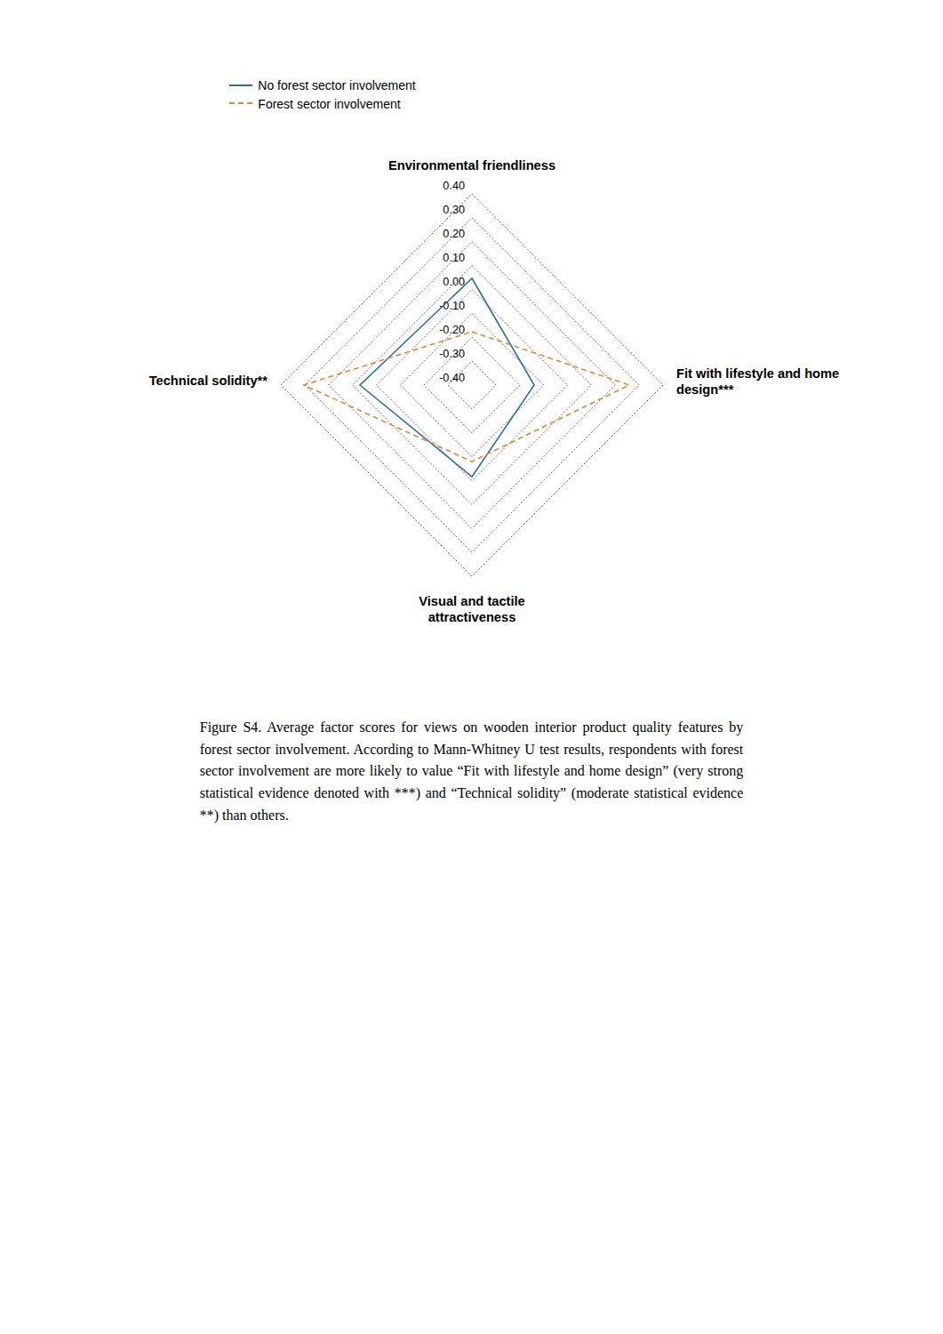No forest sector involvement
Forest sector involvement
Radar (diamond) chart. Centre: (330, 300). Axis half-length: 215 px spans 0.40 (top) down to -0.40 (centre label). Rings (from outer to inner) correspond to 0.40, 0.30, 0.20, 0.10, 0.00, -0.10, -0.20, -0.30, -0.40 0.40 0.30 0.20 0.10 0.00 -0.10 -0.20 -0.30 -0.40 Environmental friendliness Fit with lifestyle and home design*** Visual and tactile attractiveness Technical solidity** Series: No forest sector involvement (solid blue) Approx values: Env ≈ +0.03, Fit ≈ -0.13, Visual ≈ +0.02, Technical ≈ -0.22 Series: Forest sector involvement (dashed orange) Approx values: Env ≈ -0.19, Fit ≈ +0.33, Visual ≈ -0.02, Technical ≈ +0.22
Figure S4. Average factor scores for views on wooden interior product quality features by forest sector involvement. According to Mann-Whitney U test results, respondents with forest sector involvement are more likely to value “Fit with lifestyle and home design” (very strong statistical evidence denoted with ***) and “Technical solidity” (moderate statistical evidence **) than others.